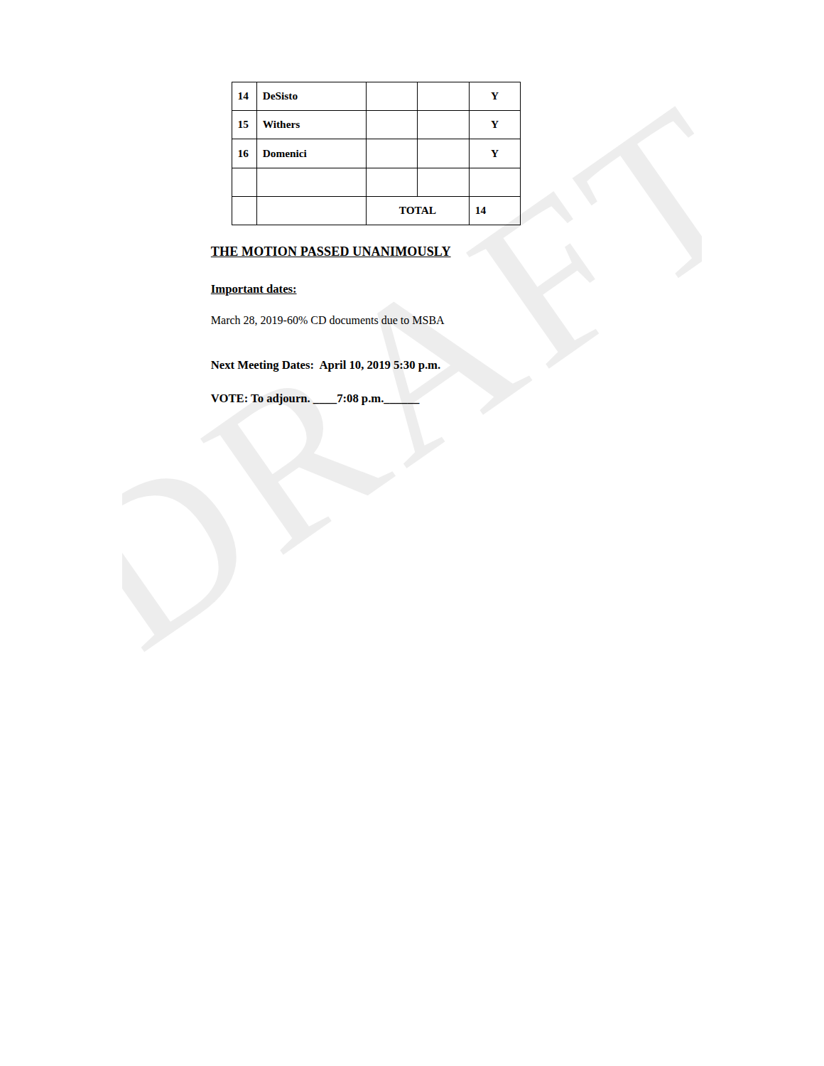DRAFT
| 14 | DeSisto | | | Y |
| 15 | Withers | | | Y |
| 16 | Domenici | | | Y |
| | | TOTAL | 14 |
THE MOTION PASSED UNANIMOUSLY
Important dates:
March 28, 2019-60% CD documents due to MSBA
Next Meeting Dates: April 10, 2019 5:30 p.m.
VOTE: To adjourn. ____7:08 p.m.______